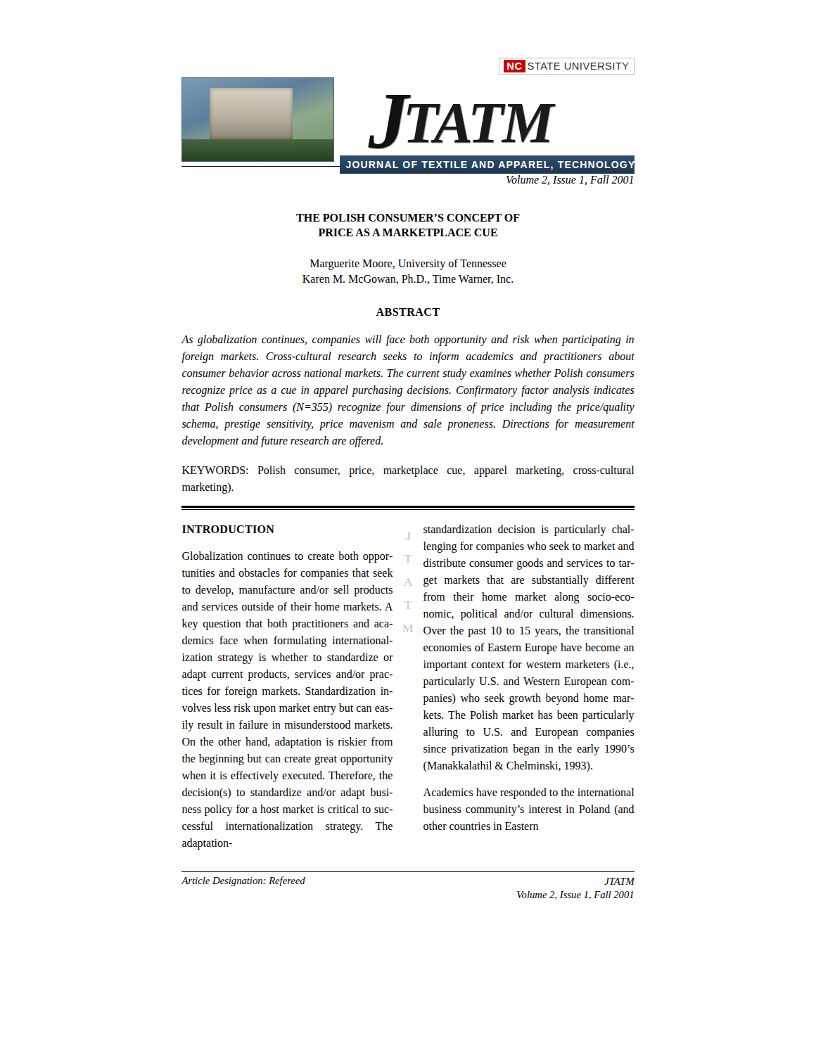NC STATE UNIVERSITY
JTATM
JOURNAL OF TEXTILE AND APPAREL, TECHNOLOGY AND MANAGEMENT
Volume 2, Issue 1, Fall 2001
The Polish Consumer’s Concept of
Price as a Marketplace Cue
Marguerite Moore, University of Tennessee
Karen M. McGowan, Ph.D., Time Warner, Inc.
ABSTRACT
As globalization continues, companies will face both opportunity and risk when participating in foreign markets. Cross-cultural research seeks to inform academics and practitioners about consumer behavior across national markets. The current study examines whether Polish consumers recognize price as a cue in apparel purchasing decisions. Confirmatory factor analysis indicates that Polish consumers (N=355) recognize four dimensions of price including the price/quality schema, prestige sensitivity, price mavenism and sale proneness. Directions for measurement development and future research are offered.
KEYWORDS: Polish consumer, price, marketplace cue, apparel marketing, cross-cultural marketing).
J T A T M
Introduction
Globalization continues to create both opportunities and obstacles for companies that seek to develop, manufacture and/or sell products and services outside of their home markets. A key question that both practitioners and academics face when formulating internationalization strategy is whether to standardize or adapt current products, services and/or practices for foreign markets. Standardization involves less risk upon market entry but can easily result in failure in misunderstood markets. On the other hand, adaptation is riskier from the beginning but can create great opportunity when it is effectively executed. Therefore, the decision(s) to standardize and/or adapt business policy for a host market is critical to successful internationalization strategy. The adaptation-
standardization decision is particularly challenging for companies who seek to market and distribute consumer goods and services to target markets that are substantially different from their home market along socio-economic, political and/or cultural dimensions. Over the past 10 to 15 years, the transitional economies of Eastern Europe have become an important context for western marketers (i.e., particularly U.S. and Western European companies) who seek growth beyond home markets. The Polish market has been particularly alluring to U.S. and European companies since privatization began in the early 1990’s (Manakkalathil & Chelminski, 1993).
Academics have responded to the international business community’s interest in Poland (and other countries in Eastern
Article Designation: Refereed
JTATM
Volume 2, Issue 1, Fall 2001